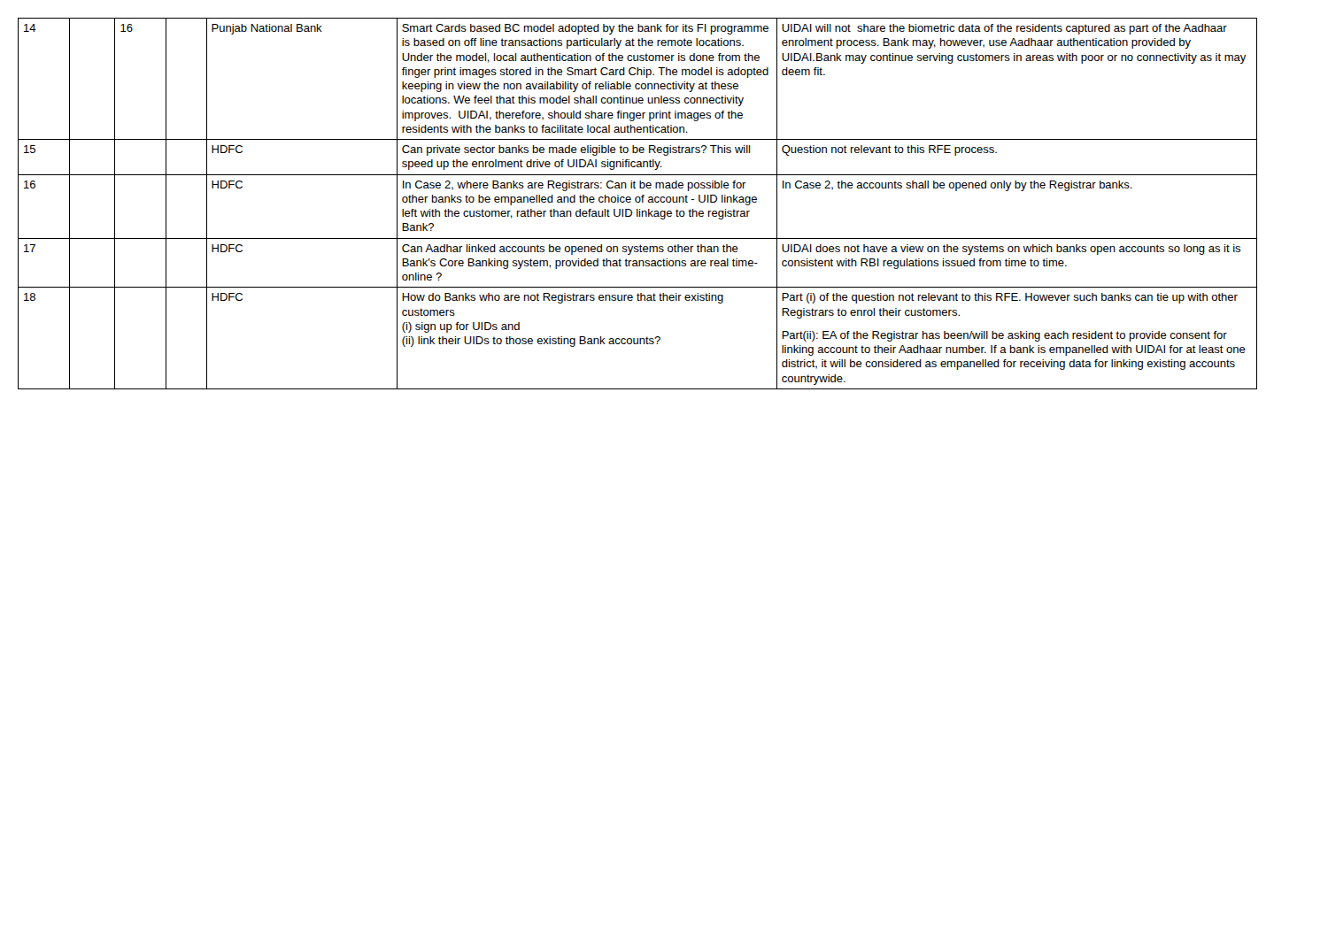| 14 | | 16 | | Punjab National Bank | Smart Cards based BC model adopted by the bank for its FI programme is based on off line transactions particularly at the remote locations. Under the model, local authentication of the customer is done from the finger print images stored in the Smart Card Chip. The model is adopted keeping in view the non availability of reliable connectivity at these locations. We feel that this model shall continue unless connectivity improves. UIDAI, therefore, should share finger print images of the residents with the banks to facilitate local authentication. | UIDAI will not share the biometric data of the residents captured as part of the Aadhaar enrolment process. Bank may, however, use Aadhaar authentication provided by UIDAI.Bank may continue serving customers in areas with poor or no connectivity as it may deem fit. |
| 15 | | | | HDFC | Can private sector banks be made eligible to be Registrars? This will speed up the enrolment drive of UIDAI significantly. | Question not relevant to this RFE process. |
| 16 | | | | HDFC | In Case 2, where Banks are Registrars: Can it be made possible for other banks to be empanelled and the choice of account - UID linkage left with the customer, rather than default UID linkage to the registrar Bank? | In Case 2, the accounts shall be opened only by the Registrar banks. |
| 17 | | | | HDFC | Can Aadhar linked accounts be opened on systems other than the Bank's Core Banking system, provided that transactions are real time-online ? | UIDAI does not have a view on the systems on which banks open accounts so long as it is consistent with RBI regulations issued from time to time. |
| 18 | | | | HDFC | How do Banks who are not Registrars ensure that their existing customers (i) sign up for UIDs and (ii) link their UIDs to those existing Bank accounts? | Part (i) of the question not relevant to this RFE. However such banks can tie up with other Registrars to enrol their customers. Part(ii): EA of the Registrar has been/will be asking each resident to provide consent for linking account to their Aadhaar number. If a bank is empanelled with UIDAI for at least one district, it will be considered as empanelled for receiving data for linking existing accounts countrywide. |